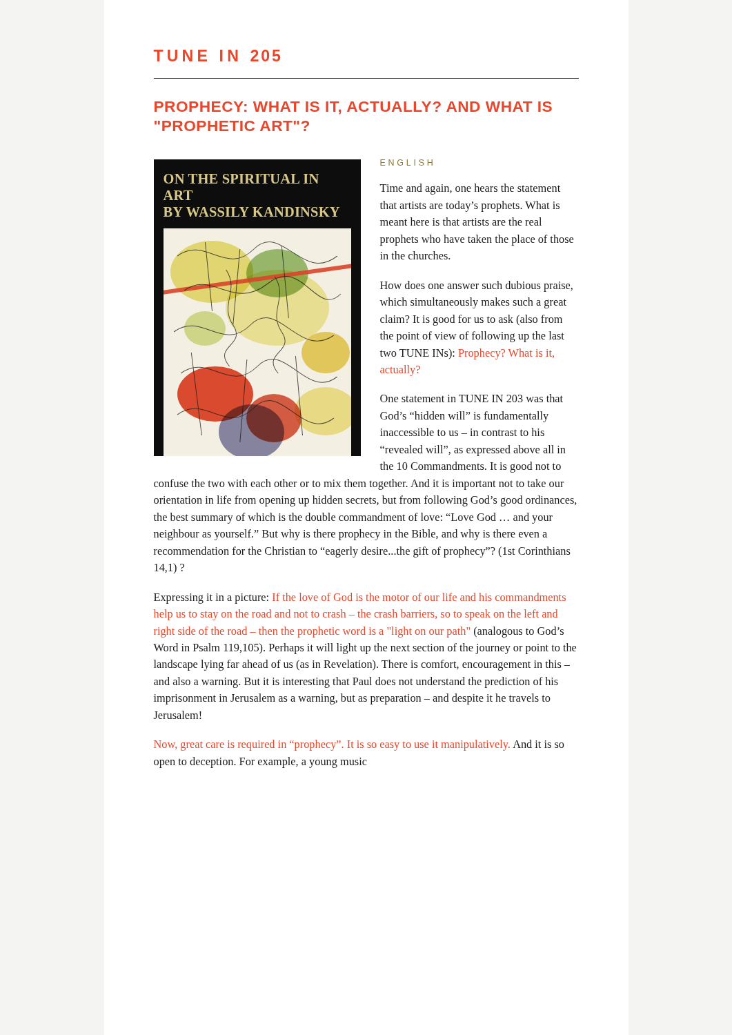Tune in 205
Prophecy: What is it, actually? And what is "prophetic art"?
ON THE SPIRITUAL IN ART
BY WASSILY KANDINSKY
English
Time and again, one hears the statement that artists are today’s prophets. What is meant here is that artists are the real prophets who have taken the place of those in the churches.
How does one answer such dubious praise, which simultaneously makes such a great claim? It is good for us to ask (also from the point of view of following up the last two TUNE INs): Prophecy? What is it, actually?
One statement in TUNE IN 203 was that God’s “hidden will” is fundamentally inaccessible to us – in contrast to his “revealed will”, as expressed above all in the 10 Commandments. It is good not to confuse the two with each other or to mix them together. And it is important not to take our orientation in life from opening up hidden secrets, but from following God’s good ordinances, the best summary of which is the double commandment of love: “Love God … and your neighbour as yourself.” But why is there prophecy in the Bible, and why is there even a recommendation for the Christian to “eagerly desire...the gift of prophecy”? (1st Corinthians 14,1) ?
Expressing it in a picture: If the love of God is the motor of our life and his commandments help us to stay on the road and not to crash – the crash barriers, so to speak on the left and right side of the road – then the prophetic word is a "light on our path" (analogous to God’s Word in Psalm 119,105). Perhaps it will light up the next section of the journey or point to the landscape lying far ahead of us (as in Revelation). There is comfort, encouragement in this – and also a warning. But it is interesting that Paul does not understand the prediction of his imprisonment in Jerusalem as a warning, but as preparation – and despite it he travels to Jerusalem!
Now, great care is required in “prophecy”. It is so easy to use it manipulatively. And it is so open to deception. For example, a young music